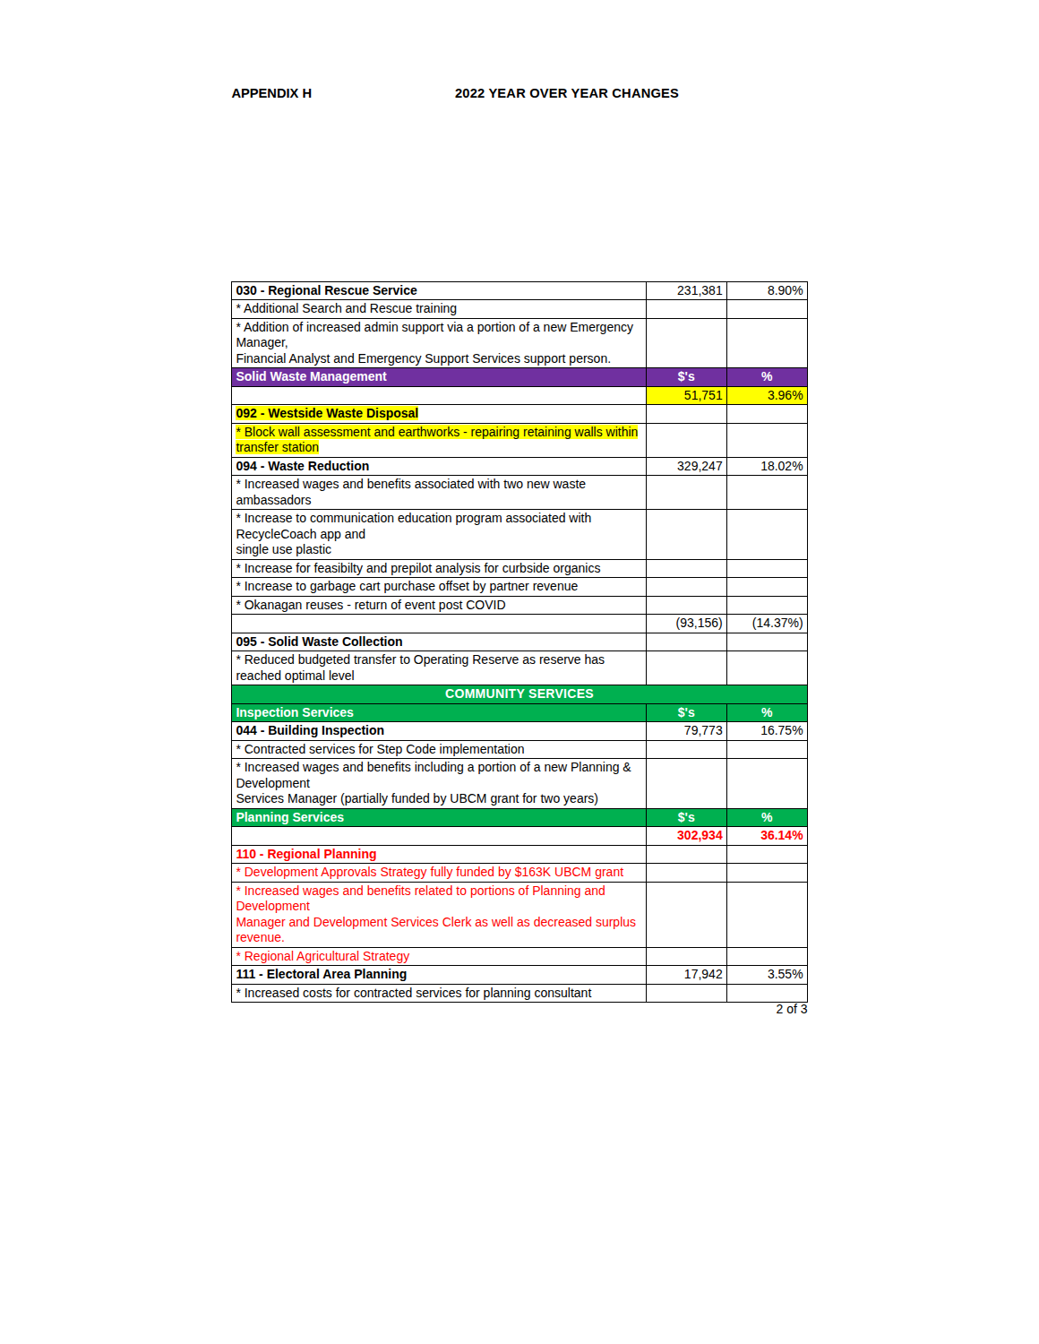APPENDIX H 2022 YEAR OVER YEAR CHANGES
| 030 - Regional Rescue Service | 231,381 | 8.90% |
| * Additional Search and Rescue training | | |
| * Addition of increased admin support via a portion of a new Emergency Manager, Financial Analyst and Emergency Support Services support person. | | |
| Solid Waste Management | $'s | % |
| | 51,751 | 3.96% |
| 092 - Westside Waste Disposal | | |
| * Block wall assessment and earthworks - repairing retaining walls within transfer station | | |
| 094 - Waste Reduction | 329,247 | 18.02% |
| * Increased wages and benefits associated with two new waste ambassadors | | |
| * Increase to communication education program associated with RecycleCoach app and single use plastic | | |
| * Increase for feasibilty and prepilot analysis for curbside organics | | |
| * Increase to garbage cart purchase offset by partner revenue | | |
| * Okanagan reuses - return of event post COVID | | |
| | (93,156) | (14.37%) |
| 095 - Solid Waste Collection | | |
| * Reduced budgeted transfer to Operating Reserve as reserve has reached optimal level | | |
| COMMUNITY SERVICES |
| Inspection Services | $'s | % |
| 044 - Building Inspection | 79,773 | 16.75% |
| * Contracted services for Step Code implementation | | |
| * Increased wages and benefits including a portion of a new Planning & Development Services Manager (partially funded by UBCM grant for two years) | | |
| Planning Services | $'s | % |
| | 302,934 | 36.14% |
| 110 - Regional Planning | | |
| * Development Approvals Strategy fully funded by $163K UBCM grant | | |
| * Increased wages and benefits related to portions of Planning and Development Manager and Development Services Clerk as well as decreased surplus revenue. | | |
| * Regional Agricultural Strategy | | |
| 111 - Electoral Area Planning | 17,942 | 3.55% |
| * Increased costs for contracted services for planning consultant | | |
2 of 3